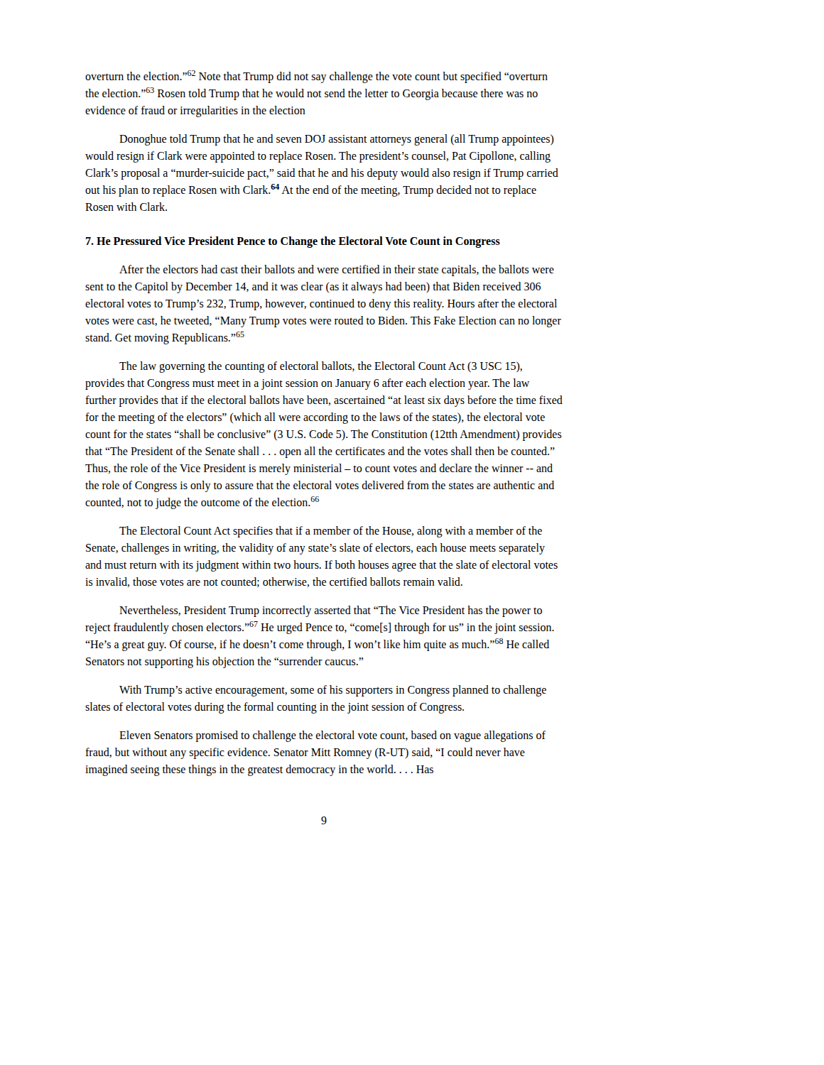overturn the election.”62 Note that Trump did not say challenge the vote count but specified “overturn the election.”63 Rosen told Trump that he would not send the letter to Georgia because there was no evidence of fraud or irregularities in the election
Donoghue told Trump that he and seven DOJ assistant attorneys general (all Trump appointees) would resign if Clark were appointed to replace Rosen. The president’s counsel, Pat Cipollone, calling Clark’s proposal a “murder-suicide pact,” said that he and his deputy would also resign if Trump carried out his plan to replace Rosen with Clark.64 At the end of the meeting, Trump decided not to replace Rosen with Clark.
7. He Pressured Vice President Pence to Change the Electoral Vote Count in Congress
After the electors had cast their ballots and were certified in their state capitals, the ballots were sent to the Capitol by December 14, and it was clear (as it always had been) that Biden received 306 electoral votes to Trump’s 232, Trump, however, continued to deny this reality. Hours after the electoral votes were cast, he tweeted, “Many Trump votes were routed to Biden. This Fake Election can no longer stand. Get moving Republicans.”65
The law governing the counting of electoral ballots, the Electoral Count Act (3 USC 15), provides that Congress must meet in a joint session on January 6 after each election year. The law further provides that if the electoral ballots have been, ascertained “at least six days before the time fixed for the meeting of the electors” (which all were according to the laws of the states), the electoral vote count for the states “shall be conclusive” (3 U.S. Code 5). The Constitution (12tth Amendment) provides that “The President of the Senate shall . . . open all the certificates and the votes shall then be counted.” Thus, the role of the Vice President is merely ministerial – to count votes and declare the winner -- and the role of Congress is only to assure that the electoral votes delivered from the states are authentic and counted, not to judge the outcome of the election.66
The Electoral Count Act specifies that if a member of the House, along with a member of the Senate, challenges in writing, the validity of any state’s slate of electors, each house meets separately and must return with its judgment within two hours. If both houses agree that the slate of electoral votes is invalid, those votes are not counted; otherwise, the certified ballots remain valid.
Nevertheless, President Trump incorrectly asserted that “The Vice President has the power to reject fraudulently chosen electors.”67 He urged Pence to, “come[s] through for us” in the joint session. “He’s a great guy. Of course, if he doesn’t come through, I won’t like him quite as much.”68 He called Senators not supporting his objection the “surrender caucus.”
With Trump’s active encouragement, some of his supporters in Congress planned to challenge slates of electoral votes during the formal counting in the joint session of Congress.
Eleven Senators promised to challenge the electoral vote count, based on vague allegations of fraud, but without any specific evidence. Senator Mitt Romney (R-UT) said, “I could never have imagined seeing these things in the greatest democracy in the world. . . . Has
9